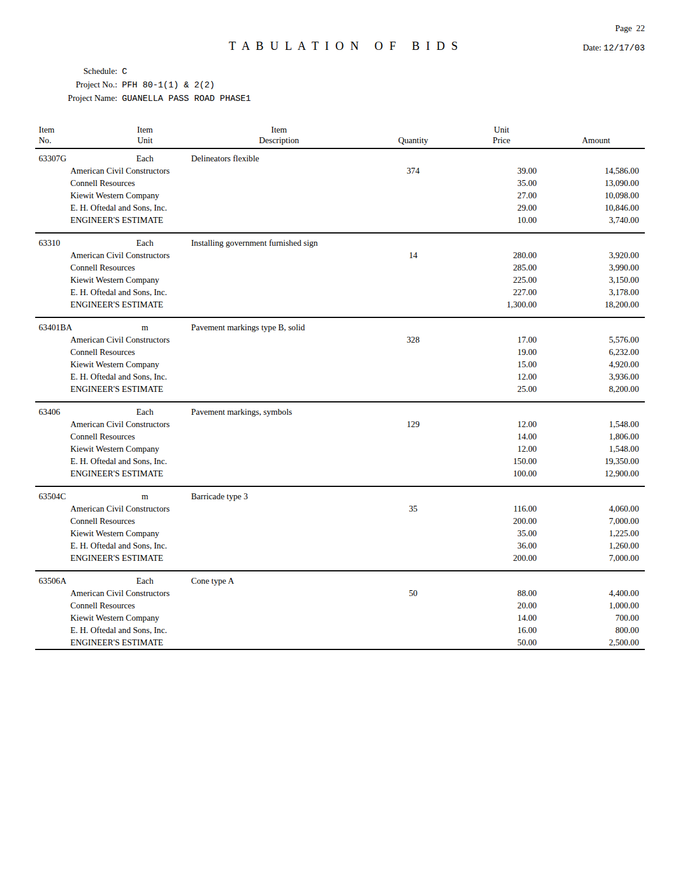Page 22
T A B U L A T I O N O F B I D S
Date: 12/17/03
Schedule: C
Project No.: PFH 80-1(1) & 2(2)
Project Name: GUANELLA PASS ROAD PHASE1
| Item No. | Item Unit | Item Description | Quantity | Unit Price | Amount |
| --- | --- | --- | --- | --- | --- |
| 63307G | Each | Delineators flexible | | | |
| American Civil Constructors | | 374 | 39.00 | 14,586.00 |
| Connell Resources | | | 35.00 | 13,090.00 |
| Kiewit Western Company | | | 27.00 | 10,098.00 |
| E. H. Oftedal and Sons, Inc. | | | 29.00 | 10,846.00 |
| ENGINEER'S ESTIMATE | | | 10.00 | 3,740.00 |
| 63310 | Each | Installing government furnished sign | | | |
| American Civil Constructors | | 14 | 280.00 | 3,920.00 |
| Connell Resources | | | 285.00 | 3,990.00 |
| Kiewit Western Company | | | 225.00 | 3,150.00 |
| E. H. Oftedal and Sons, Inc. | | | 227.00 | 3,178.00 |
| ENGINEER'S ESTIMATE | | | 1,300.00 | 18,200.00 |
| 63401BA | m | Pavement markings type B, solid | | | |
| American Civil Constructors | | 328 | 17.00 | 5,576.00 |
| Connell Resources | | | 19.00 | 6,232.00 |
| Kiewit Western Company | | | 15.00 | 4,920.00 |
| E. H. Oftedal and Sons, Inc. | | | 12.00 | 3,936.00 |
| ENGINEER'S ESTIMATE | | | 25.00 | 8,200.00 |
| 63406 | Each | Pavement markings, symbols | | | |
| American Civil Constructors | | 129 | 12.00 | 1,548.00 |
| Connell Resources | | | 14.00 | 1,806.00 |
| Kiewit Western Company | | | 12.00 | 1,548.00 |
| E. H. Oftedal and Sons, Inc. | | | 150.00 | 19,350.00 |
| ENGINEER'S ESTIMATE | | | 100.00 | 12,900.00 |
| 63504C | m | Barricade type 3 | | | |
| American Civil Constructors | | 35 | 116.00 | 4,060.00 |
| Connell Resources | | | 200.00 | 7,000.00 |
| Kiewit Western Company | | | 35.00 | 1,225.00 |
| E. H. Oftedal and Sons, Inc. | | | 36.00 | 1,260.00 |
| ENGINEER'S ESTIMATE | | | 200.00 | 7,000.00 |
| 63506A | Each | Cone type A | | | |
| American Civil Constructors | | 50 | 88.00 | 4,400.00 |
| Connell Resources | | | 20.00 | 1,000.00 |
| Kiewit Western Company | | | 14.00 | 700.00 |
| E. H. Oftedal and Sons, Inc. | | | 16.00 | 800.00 |
| ENGINEER'S ESTIMATE | | | 50.00 | 2,500.00 |